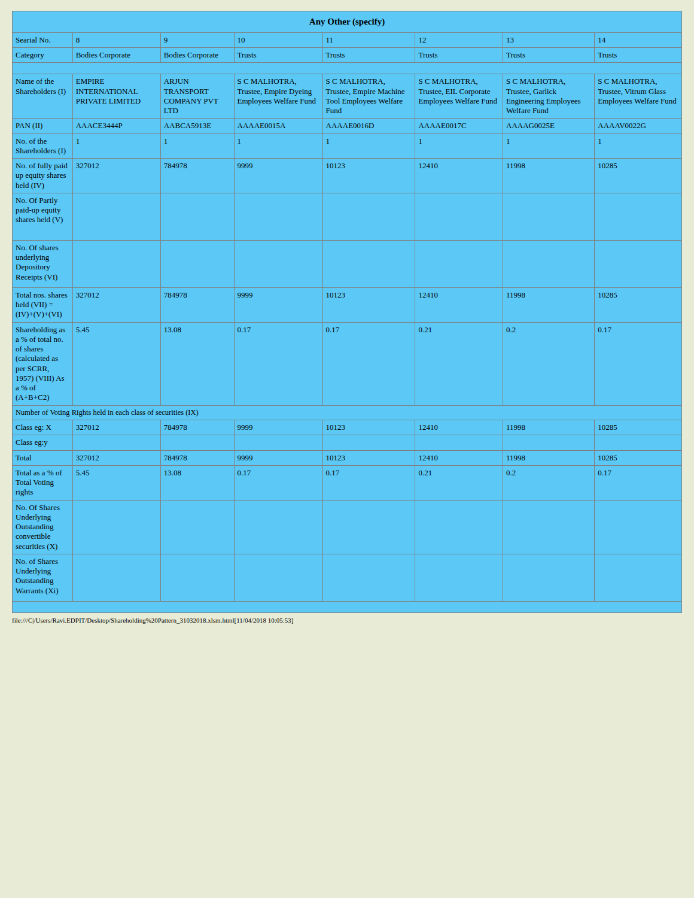| Any Other (specify) |
| --- |
| Searial No. | 8 | 9 | 10 | 11 | 12 | 13 | 14 |
| Category | Bodies Corporate | Bodies Corporate | Trusts | Trusts | Trusts | Trusts | Trusts |
| Name of the Shareholders (I) | EMPIRE INTERNATIONAL PRIVATE LIMITED | ARJUN TRANSPORT COMPANY PVT LTD | S C MALHOTRA, Trustee, Empire Dyeing Employees Welfare Fund | S C MALHOTRA, Trustee, Empire Machine Tool Employees Welfare Fund | S C MALHOTRA, Trustee, EIL Corporate Employees Welfare Fund | S C MALHOTRA, Trustee, Garlick Engineering Employees Welfare Fund | S C MALHOTRA, Trustee, Vitrum Glass Employees Welfare Fund |
| PAN (II) | AAACE3444P | AABCA5913E | AAAAE0015A | AAAAE0016D | AAAAE0017C | AAAAG0025E | AAAAV0022G |
| No. of the Shareholders (I) | 1 | 1 | 1 | 1 | 1 | 1 | 1 |
| No. of fully paid up equity shares held (IV) | 327012 | 784978 | 9999 | 10123 | 12410 | 11998 | 10285 |
| No. Of Partly paid-up equity shares held (V) | | | | | | | |
| No. Of shares underlying Depository Receipts (VI) | | | | | | | |
| Total nos. shares held (VII) = (IV)+(V)+(VI) | 327012 | 784978 | 9999 | 10123 | 12410 | 11998 | 10285 |
| Shareholding as a % of total no. of shares (calculated as per SCRR, 1957) (VIII) As a % of (A+B+C2) | 5.45 | 13.08 | 0.17 | 0.17 | 0.21 | 0.2 | 0.17 |
| Number of Voting Rights held in each class of securities (IX) |
| Class eg: X | 327012 | 784978 | 9999 | 10123 | 12410 | 11998 | 10285 |
| Class eg:y | | | | | | | |
| Total | 327012 | 784978 | 9999 | 10123 | 12410 | 11998 | 10285 |
| Total as a % of Total Voting rights | 5.45 | 13.08 | 0.17 | 0.17 | 0.21 | 0.2 | 0.17 |
| No. Of Shares Underlying Outstanding convertible securities (X) | | | | | | | |
| No. of Shares Underlying Outstanding Warrants (Xi) | | | | | | | |
file:///C|/Users/Ravi.EDPIT/Desktop/Shareholding%20Pattern_31032018.xlsm.html[11/04/2018 10:05:53]